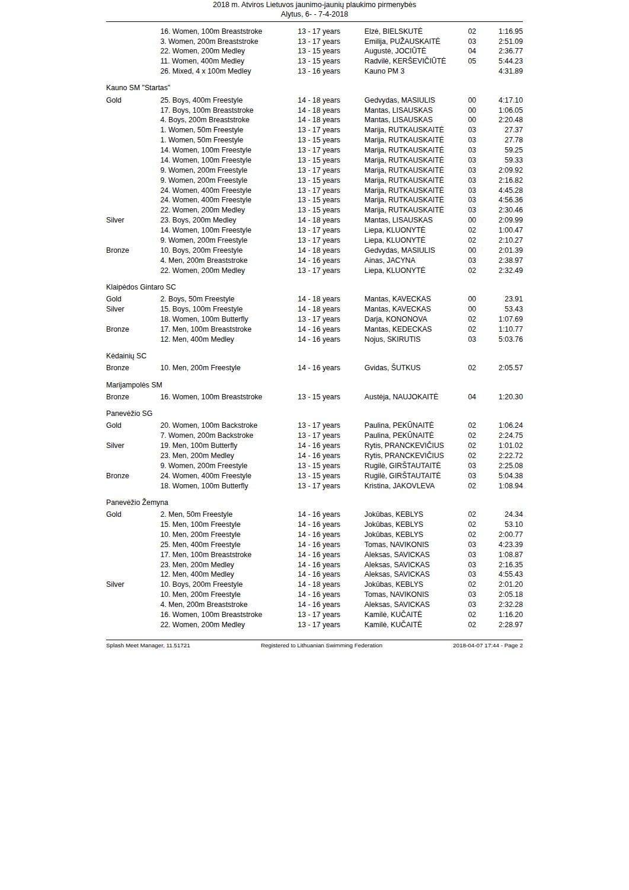2018 m. Atviros Lietuvos jaunimo-jaunių plaukimo pirmenybės
Alytus, 6- - 7-4-2018
| | 16. Women, 100m Breaststroke | 13 - 17 years | Elzė, BIELSKUTĖ | 02 | 1:16.95 |
| | 3. Women, 200m Breaststroke | 13 - 17 years | Emilija, PUŽAUSKAITĖ | 03 | 2:51.09 |
| | 22. Women, 200m Medley | 13 - 15 years | Augustė, JOCIŪTĖ | 04 | 2:36.77 |
| | 11. Women, 400m Medley | 13 - 15 years | Radvilė, KERŠEVIČIŪTĖ | 05 | 5:44.23 |
| | 26. Mixed, 4 x 100m Medley | 13 - 16 years | Kauno PM 3 | | 4:31.89 |
Kauno SM "Startas"
| Gold | 25. Boys, 400m Freestyle | 14 - 18 years | Gedvydas, MASIULIS | 00 | 4:17.10 |
| | 17. Boys, 100m Breaststroke | 14 - 18 years | Mantas, LISAUSKAS | 00 | 1:06.05 |
| | 4. Boys, 200m Breaststroke | 14 - 18 years | Mantas, LISAUSKAS | 00 | 2:20.48 |
| | 1. Women, 50m Freestyle | 13 - 17 years | Marija, RUTKAUSKAITĖ | 03 | 27.37 |
| | 1. Women, 50m Freestyle | 13 - 15 years | Marija, RUTKAUSKAITĖ | 03 | 27.78 |
| | 14. Women, 100m Freestyle | 13 - 17 years | Marija, RUTKAUSKAITĖ | 03 | 59.25 |
| | 14. Women, 100m Freestyle | 13 - 15 years | Marija, RUTKAUSKAITĖ | 03 | 59.33 |
| | 9. Women, 200m Freestyle | 13 - 17 years | Marija, RUTKAUSKAITĖ | 03 | 2:09.92 |
| | 9. Women, 200m Freestyle | 13 - 15 years | Marija, RUTKAUSKAITĖ | 03 | 2:16.82 |
| | 24. Women, 400m Freestyle | 13 - 17 years | Marija, RUTKAUSKAITĖ | 03 | 4:45.28 |
| | 24. Women, 400m Freestyle | 13 - 15 years | Marija, RUTKAUSKAITĖ | 03 | 4:56.36 |
| | 22. Women, 200m Medley | 13 - 15 years | Marija, RUTKAUSKAITĖ | 03 | 2:30.46 |
| Silver | 23. Boys, 200m Medley | 14 - 18 years | Mantas, LISAUSKAS | 00 | 2:09.99 |
| | 14. Women, 100m Freestyle | 13 - 17 years | Liepa, KLUONYTĖ | 02 | 1:00.47 |
| | 9. Women, 200m Freestyle | 13 - 17 years | Liepa, KLUONYTĖ | 02 | 2:10.27 |
| Bronze | 10. Boys, 200m Freestyle | 14 - 18 years | Gedvydas, MASIULIS | 00 | 2:01.39 |
| | 4. Men, 200m Breaststroke | 14 - 16 years | Ainas, JACYNA | 03 | 2:38.97 |
| | 22. Women, 200m Medley | 13 - 17 years | Liepa, KLUONYTĖ | 02 | 2:32.49 |
Klaipėdos Gintaro SC
| Gold | 2. Boys, 50m Freestyle | 14 - 18 years | Mantas, KAVECKAS | 00 | 23.91 |
| Silver | 15. Boys, 100m Freestyle | 14 - 18 years | Mantas, KAVECKAS | 00 | 53.43 |
| | 18. Women, 100m Butterfly | 13 - 17 years | Darja, KONONOVA | 02 | 1:07.69 |
| Bronze | 17. Men, 100m Breaststroke | 14 - 16 years | Mantas, KEDECKAS | 02 | 1:10.77 |
| | 12. Men, 400m Medley | 14 - 16 years | Nojus, SKIRUTIS | 03 | 5:03.76 |
Kėdainių SC
| Bronze | 10. Men, 200m Freestyle | 14 - 16 years | Gvidas, ŠUTKUS | 02 | 2:05.57 |
Marijampolės SM
| Bronze | 16. Women, 100m Breaststroke | 13 - 15 years | Austėja, NAUJOKAITĖ | 04 | 1:20.30 |
Panevėžio SG
| Gold | 20. Women, 100m Backstroke | 13 - 17 years | Paulina, PEKŪNAITĖ | 02 | 1:06.24 |
| | 7. Women, 200m Backstroke | 13 - 17 years | Paulina, PEKŪNAITĖ | 02 | 2:24.75 |
| Silver | 19. Men, 100m Butterfly | 14 - 16 years | Rytis, PRANCKEVIČIUS | 02 | 1:01.02 |
| | 23. Men, 200m Medley | 14 - 16 years | Rytis, PRANCKEVIČIUS | 02 | 2:22.72 |
| | 9. Women, 200m Freestyle | 13 - 15 years | Rugilė, GIRŠTAUTAITĖ | 03 | 2:25.08 |
| Bronze | 24. Women, 400m Freestyle | 13 - 15 years | Rugilė, GIRŠTAUTAITĖ | 03 | 5:04.38 |
| | 18. Women, 100m Butterfly | 13 - 17 years | Kristina, JAKOVLEVA | 02 | 1:08.94 |
Panevėžio Žemyna
| Gold | 2. Men, 50m Freestyle | 14 - 16 years | Jokūbas, KEBLYS | 02 | 24.34 |
| | 15. Men, 100m Freestyle | 14 - 16 years | Jokūbas, KEBLYS | 02 | 53.10 |
| | 10. Men, 200m Freestyle | 14 - 16 years | Jokūbas, KEBLYS | 02 | 2:00.77 |
| | 25. Men, 400m Freestyle | 14 - 16 years | Tomas, NAVIKONIS | 03 | 4:23.39 |
| | 17. Men, 100m Breaststroke | 14 - 16 years | Aleksas, SAVICKAS | 03 | 1:08.87 |
| | 23. Men, 200m Medley | 14 - 16 years | Aleksas, SAVICKAS | 03 | 2:16.35 |
| | 12. Men, 400m Medley | 14 - 16 years | Aleksas, SAVICKAS | 03 | 4:55.43 |
| Silver | 10. Boys, 200m Freestyle | 14 - 18 years | Jokūbas, KEBLYS | 02 | 2:01.20 |
| | 10. Men, 200m Freestyle | 14 - 16 years | Tomas, NAVIKONIS | 03 | 2:05.18 |
| | 4. Men, 200m Breaststroke | 14 - 16 years | Aleksas, SAVICKAS | 03 | 2:32.28 |
| | 16. Women, 100m Breaststroke | 13 - 17 years | Kamilė, KUČAITĖ | 02 | 1:16.20 |
| | 22. Women, 200m Medley | 13 - 17 years | Kamilė, KUČAITĖ | 02 | 2:28.97 |
Splash Meet Manager, 11.51721 Registered to Lithuanian Swimming Federation 2018-04-07 17:44 - Page 2